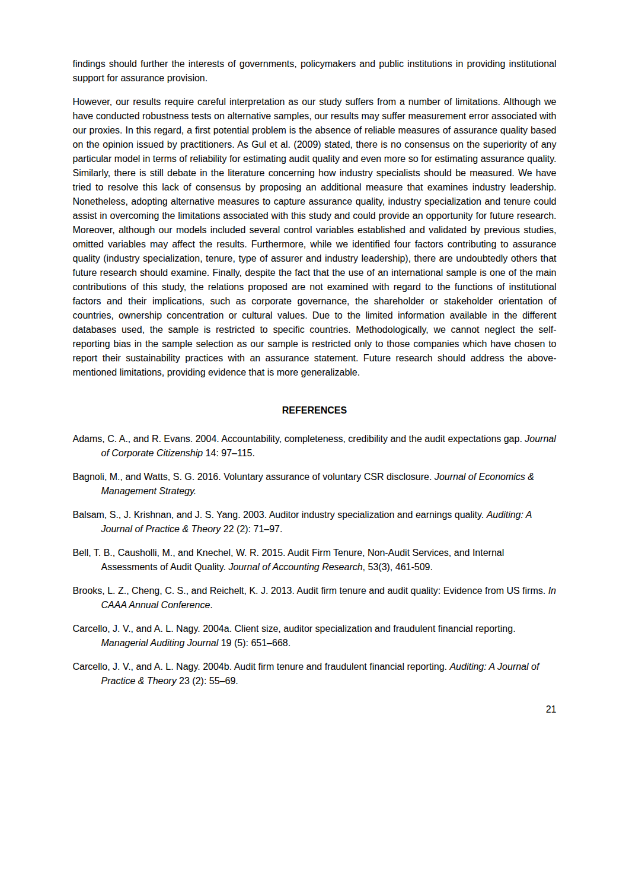findings should further the interests of governments, policymakers and public institutions in providing institutional support for assurance provision.
However, our results require careful interpretation as our study suffers from a number of limitations. Although we have conducted robustness tests on alternative samples, our results may suffer measurement error associated with our proxies. In this regard, a first potential problem is the absence of reliable measures of assurance quality based on the opinion issued by practitioners. As Gul et al. (2009) stated, there is no consensus on the superiority of any particular model in terms of reliability for estimating audit quality and even more so for estimating assurance quality. Similarly, there is still debate in the literature concerning how industry specialists should be measured. We have tried to resolve this lack of consensus by proposing an additional measure that examines industry leadership. Nonetheless, adopting alternative measures to capture assurance quality, industry specialization and tenure could assist in overcoming the limitations associated with this study and could provide an opportunity for future research. Moreover, although our models included several control variables established and validated by previous studies, omitted variables may affect the results. Furthermore, while we identified four factors contributing to assurance quality (industry specialization, tenure, type of assurer and industry leadership), there are undoubtedly others that future research should examine. Finally, despite the fact that the use of an international sample is one of the main contributions of this study, the relations proposed are not examined with regard to the functions of institutional factors and their implications, such as corporate governance, the shareholder or stakeholder orientation of countries, ownership concentration or cultural values. Due to the limited information available in the different databases used, the sample is restricted to specific countries. Methodologically, we cannot neglect the self-reporting bias in the sample selection as our sample is restricted only to those companies which have chosen to report their sustainability practices with an assurance statement. Future research should address the above-mentioned limitations, providing evidence that is more generalizable.
REFERENCES
Adams, C. A., and R. Evans. 2004. Accountability, completeness, credibility and the audit expectations gap. Journal of Corporate Citizenship 14: 97–115.
Bagnoli, M., and Watts, S. G. 2016. Voluntary assurance of voluntary CSR disclosure. Journal of Economics & Management Strategy.
Balsam, S., J. Krishnan, and J. S. Yang. 2003. Auditor industry specialization and earnings quality. Auditing: A Journal of Practice & Theory 22 (2): 71–97.
Bell, T. B., Causholli, M., and Knechel, W. R. 2015. Audit Firm Tenure, Non‐Audit Services, and Internal Assessments of Audit Quality. Journal of Accounting Research, 53(3), 461-509.
Brooks, L. Z., Cheng, C. S., and Reichelt, K. J. 2013. Audit firm tenure and audit quality: Evidence from US firms. In CAAA Annual Conference.
Carcello, J. V., and A. L. Nagy. 2004a. Client size, auditor specialization and fraudulent financial reporting. Managerial Auditing Journal 19 (5): 651–668.
Carcello, J. V., and A. L. Nagy. 2004b. Audit firm tenure and fraudulent financial reporting. Auditing: A Journal of Practice & Theory 23 (2): 55–69.
21